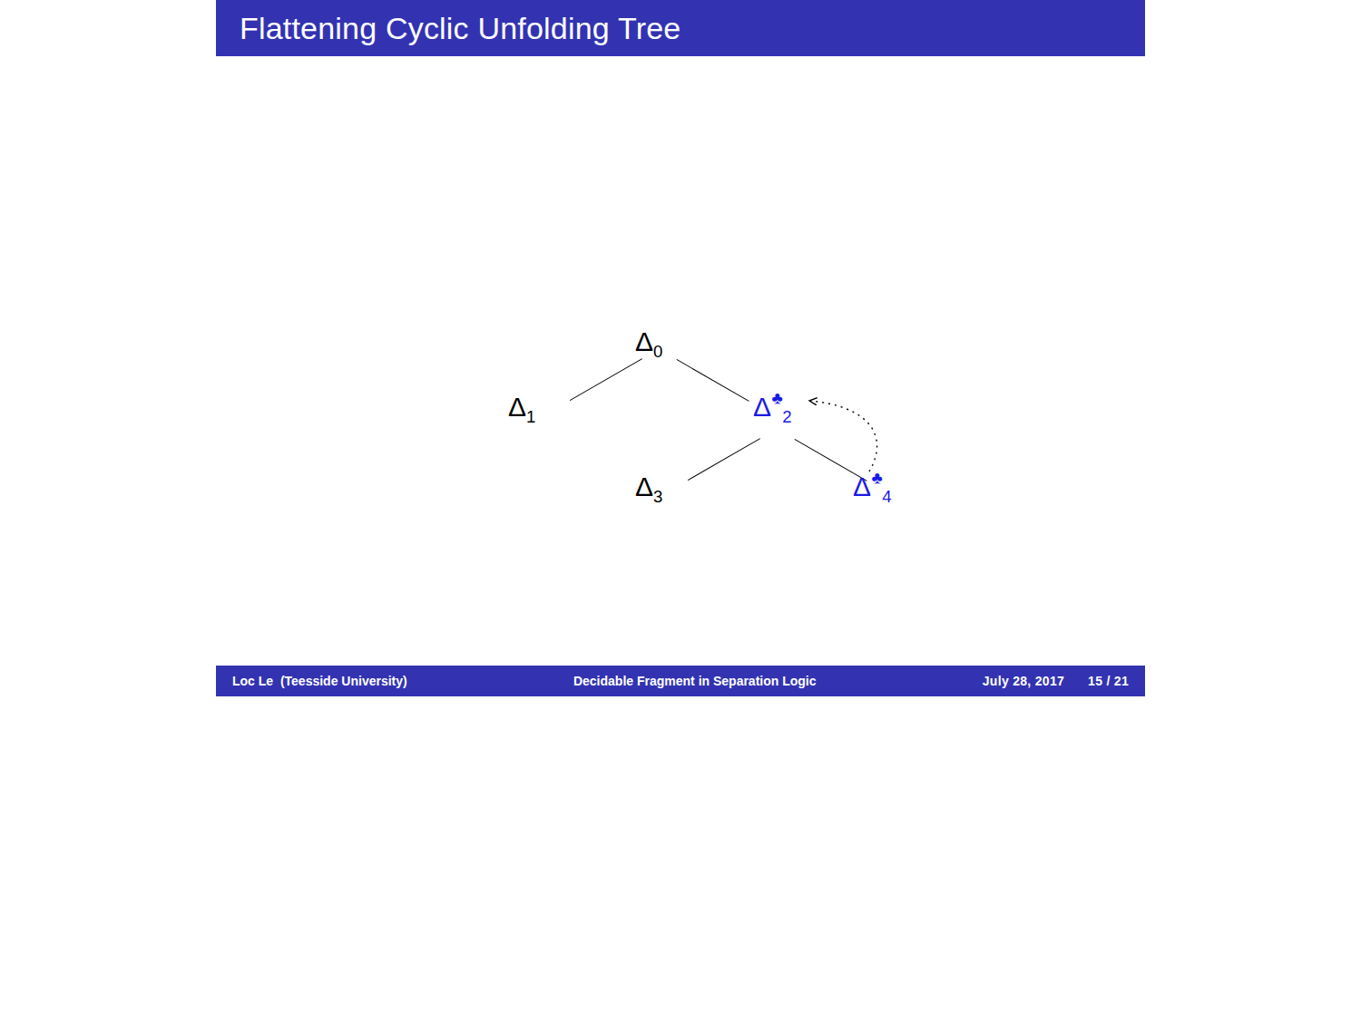Flattening Cyclic Unfolding Tree
Δ0
Δ1
Δ♣2
Δ3
Δ♣4
Loc Le (Teesside University)
Decidable Fragment in Separation Logic
July 28, 2017 15 / 21